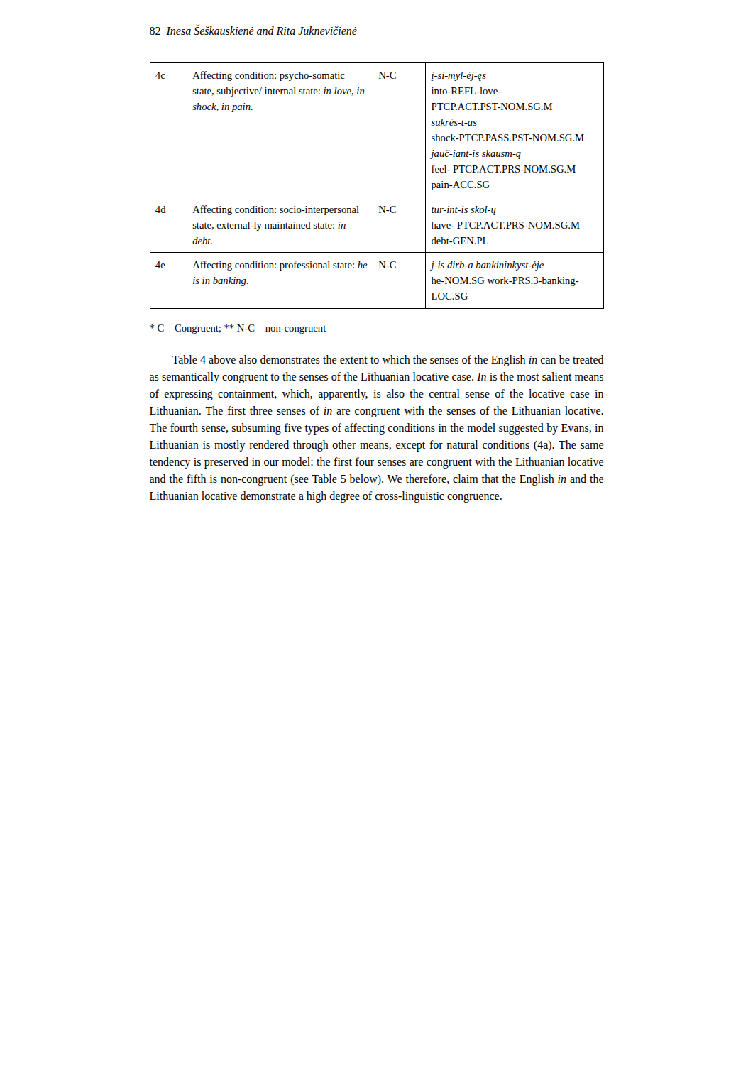82 Inesa Šeškauskienė and Rita Juknevičienė
| 4c | Affecting condition: psycho-somatic state, subjective/ internal state: in love, in shock, in pain. | N-C | į-si-myl-ėj-ęs into- REFL -love- PTCP.ACT.PST-NOM.SG.M sukrės-t-as shock- PTCP.PASS.PST-NOM.SG.M jauč-iant-is skausm-ą feel- PTCP.ACT.PRS-NOM.SG.M pain- ACC.SG |
| 4d | Affecting condition: socio-interpersonal state, external-ly maintained state: in debt. | N-C | tur-int-is skol-ų have- PTCP.ACT.PRS-NOM.SG.M debt- GEN.PL |
| 4e | Affecting condition: professional state: he is in banking . | N-C | j-is dirb-a bankininkyst-ėje he- NOM.SG work- PRS.3 -banking- LOC.SG |
* C—Congruent; ** N-C—non-congruent
Table 4 above also demonstrates the extent to which the senses of the English in can be treated as semantically congruent to the senses of the Lithuanian locative case. In is the most salient means of expressing containment, which, apparently, is also the central sense of the locative case in Lithuanian. The first three senses of in are congruent with the senses of the Lithuanian locative. The fourth sense, subsuming five types of affecting conditions in the model suggested by Evans, in Lithuanian is mostly rendered through other means, except for natural conditions (4a). The same tendency is preserved in our model: the first four senses are congruent with the Lithuanian locative and the fifth is non-congruent (see Table 5 below). We therefore, claim that the English in and the Lithuanian locative demonstrate a high degree of cross-linguistic congruence.